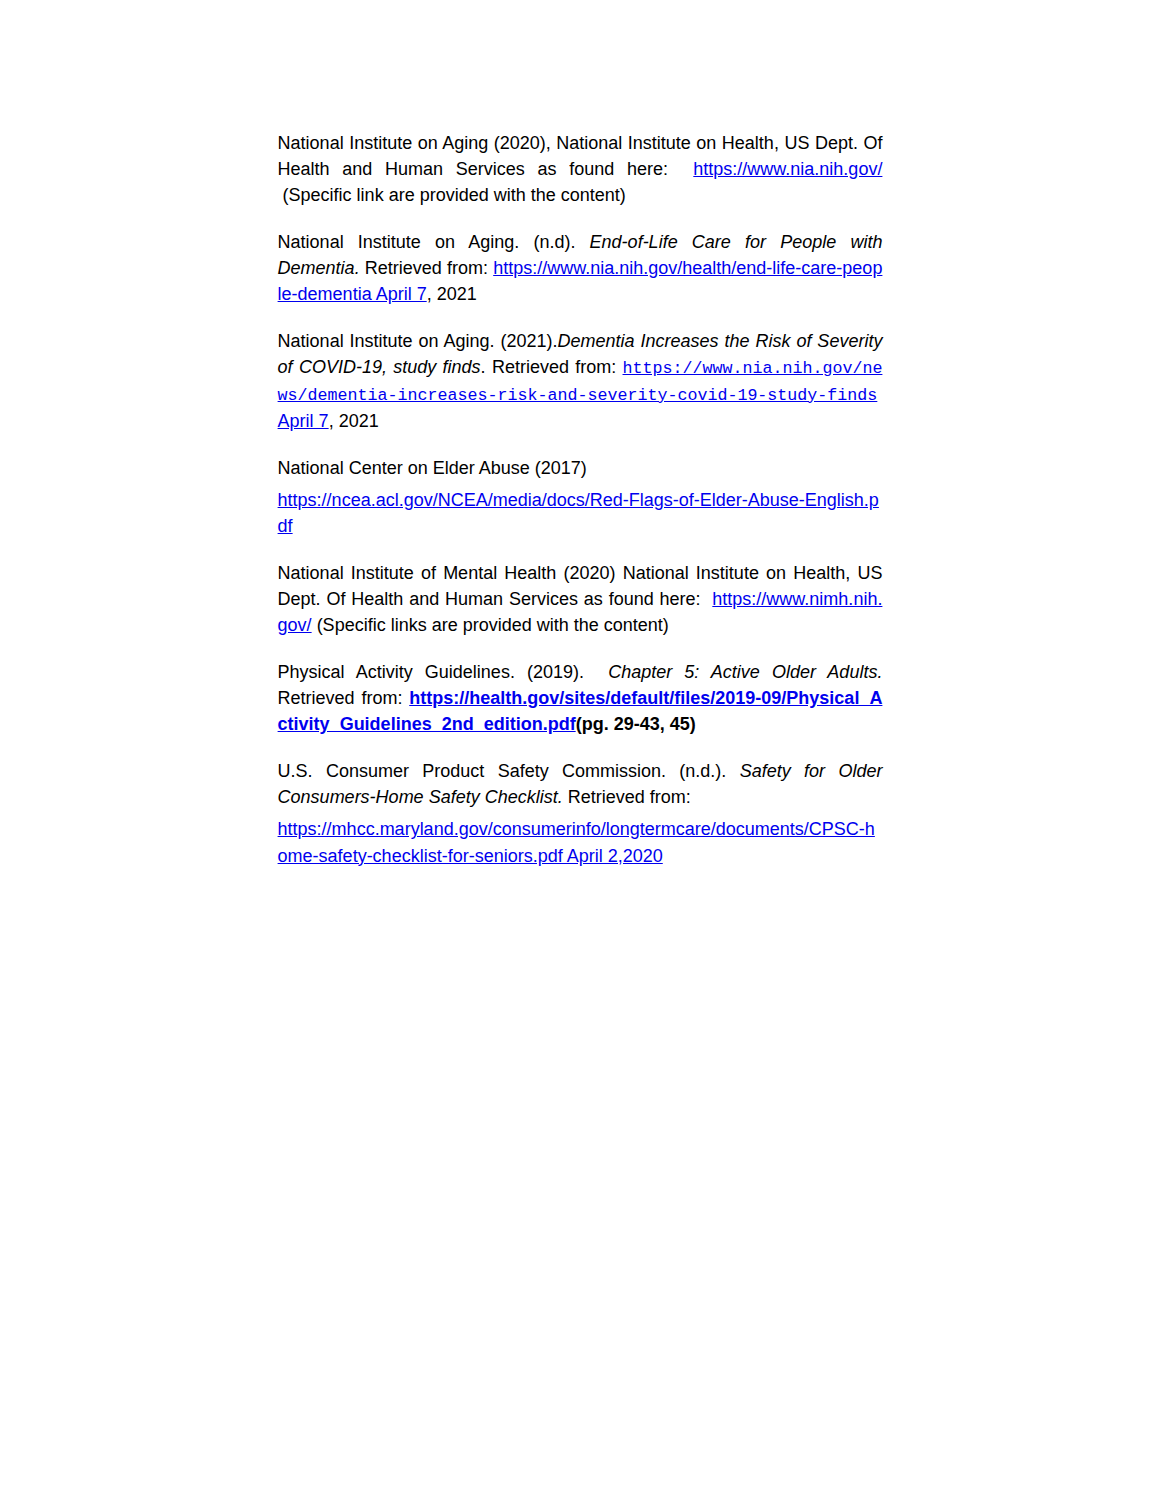National Institute on Aging (2020), National Institute on Health, US Dept. Of Health and Human Services as found here: https://www.nia.nih.gov/ (Specific link are provided with the content)
National Institute on Aging. (n.d). End-of-Life Care for People with Dementia. Retrieved from: https://www.nia.nih.gov/health/end-life-care-people-dementia April 7, 2021
National Institute on Aging. (2021).Dementia Increases the Risk of Severity of COVID-19, study finds. Retrieved from: https://www.nia.nih.gov/news/dementia-increases-risk-and-severity-covid-19-study-finds April 7, 2021
National Center on Elder Abuse (2017)
https://ncea.acl.gov/NCEA/media/docs/Red-Flags-of-Elder-Abuse-English.pdf
National Institute of Mental Health (2020) National Institute on Health, US Dept. Of Health and Human Services as found here: https://www.nimh.nih.gov/ (Specific links are provided with the content)
Physical Activity Guidelines. (2019). Chapter 5: Active Older Adults. Retrieved from: https://health.gov/sites/default/files/2019-09/Physical_Activity_Guidelines_2nd_edition.pdf(pg. 29-43, 45)
U.S. Consumer Product Safety Commission. (n.d.). Safety for Older Consumers-Home Safety Checklist. Retrieved from:
https://mhcc.maryland.gov/consumerinfo/longtermcare/documents/CPSC-home-safety-checklist-for-seniors.pdf April 2,2020